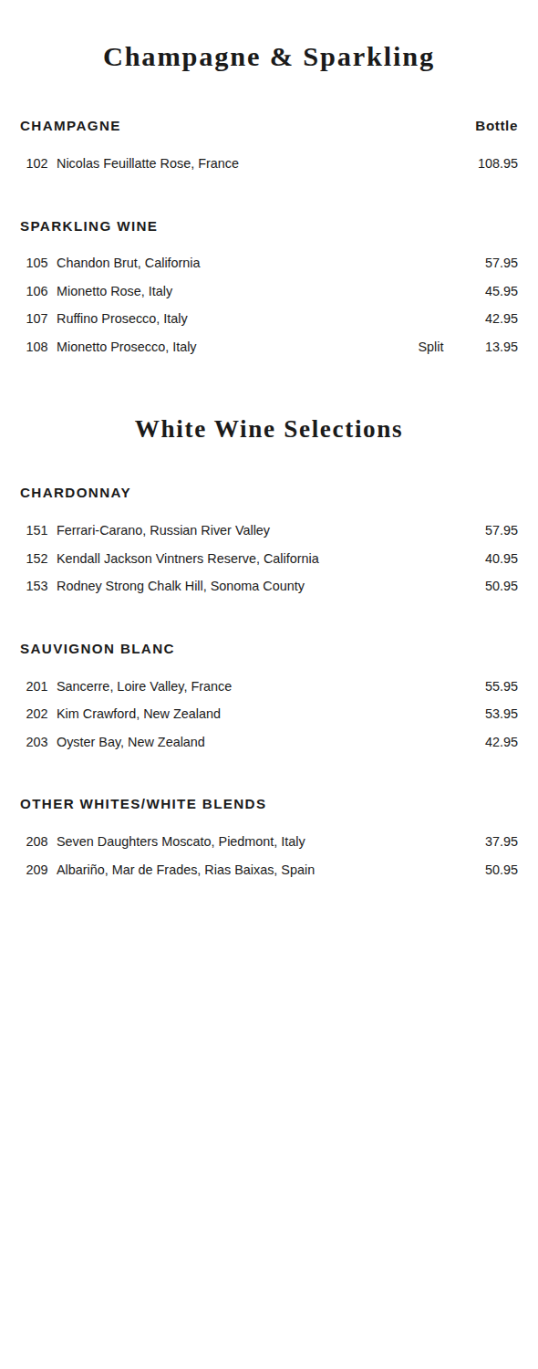Champagne & Sparkling
Champagne
Bottle
102 Nicolas Feuillatte Rose, France 108.95
Sparkling Wine
105 Chandon Brut, California 57.95
106 Mionetto Rose, Italy 45.95
107 Ruffino Prosecco, Italy 42.95
108 Mionetto Prosecco, Italy Split 13.95
White Wine Selections
Chardonnay
151 Ferrari-Carano, Russian River Valley 57.95
152 Kendall Jackson Vintners Reserve, California 40.95
153 Rodney Strong Chalk Hill, Sonoma County 50.95
Sauvignon Blanc
201 Sancerre, Loire Valley, France 55.95
202 Kim Crawford, New Zealand 53.95
203 Oyster Bay, New Zealand 42.95
Other Whites/White Blends
208 Seven Daughters Moscato, Piedmont, Italy 37.95
209 Albariño, Mar de Frades, Rias Baixas, Spain 50.95